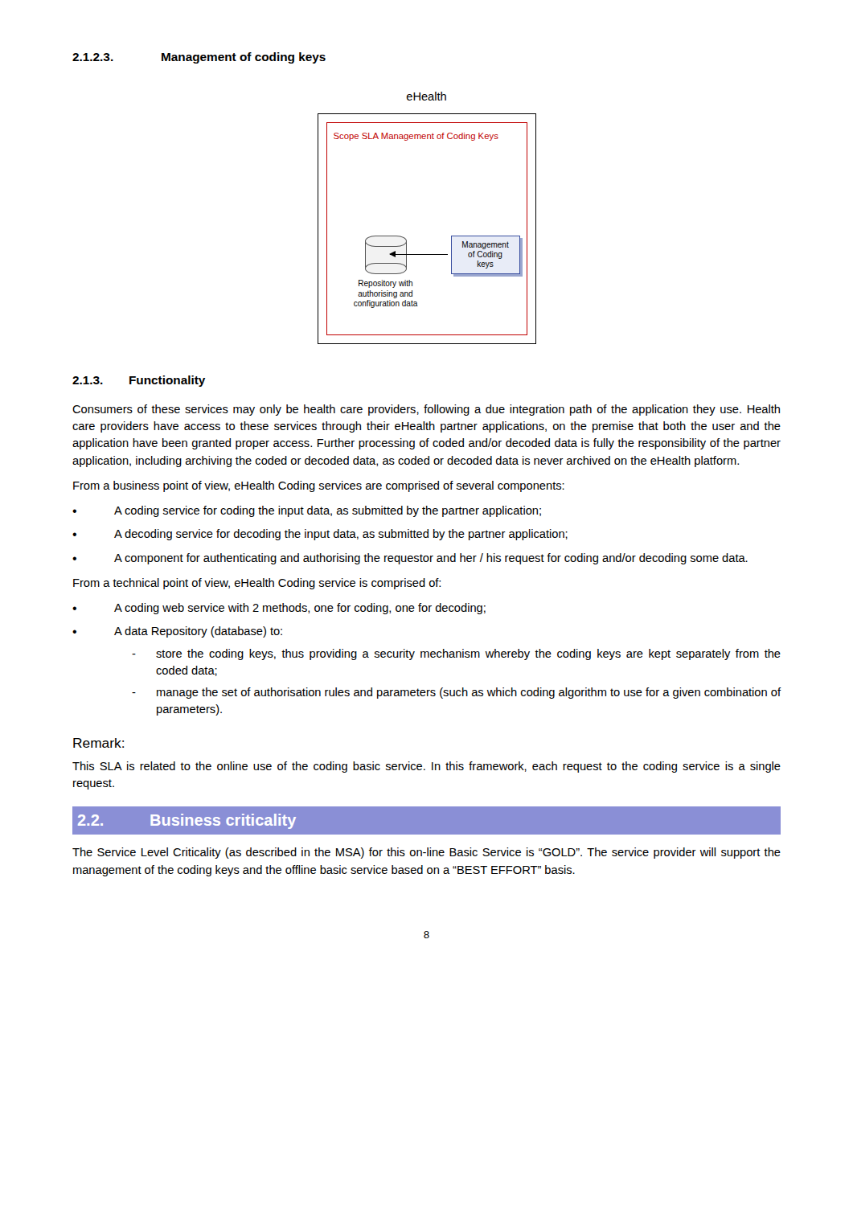2.1.2.3. Management of coding keys
eHealth
Scope SLA Management of Coding Keys
Repository with
authorising and
configuration data
Management
of Coding
keys
2.1.3. Functionality
Consumers of these services may only be health care providers, following a due integration path of the application they use. Health care providers have access to these services through their eHealth partner applications, on the premise that both the user and the application have been granted proper access. Further processing of coded and/or decoded data is fully the responsibility of the partner application, including archiving the coded or decoded data, as coded or decoded data is never archived on the eHealth platform.
From a business point of view, eHealth Coding services are comprised of several components:
A coding service for coding the input data, as submitted by the partner application;
A decoding service for decoding the input data, as submitted by the partner application;
A component for authenticating and authorising the requestor and her / his request for coding and/or decoding some data.
From a technical point of view, eHealth Coding service is comprised of:
A coding web service with 2 methods, one for coding, one for decoding;
A data Repository (database) to:
store the coding keys, thus providing a security mechanism whereby the coding keys are kept separately from the coded data;
manage the set of authorisation rules and parameters (such as which coding algorithm to use for a given combination of parameters).
Remark:
This SLA is related to the online use of the coding basic service. In this framework, each request to the coding service is a single request.
2.2. Business criticality
The Service Level Criticality (as described in the MSA) for this on-line Basic Service is “GOLD”. The service provider will support the management of the coding keys and the offline basic service based on a “BEST EFFORT” basis.
8